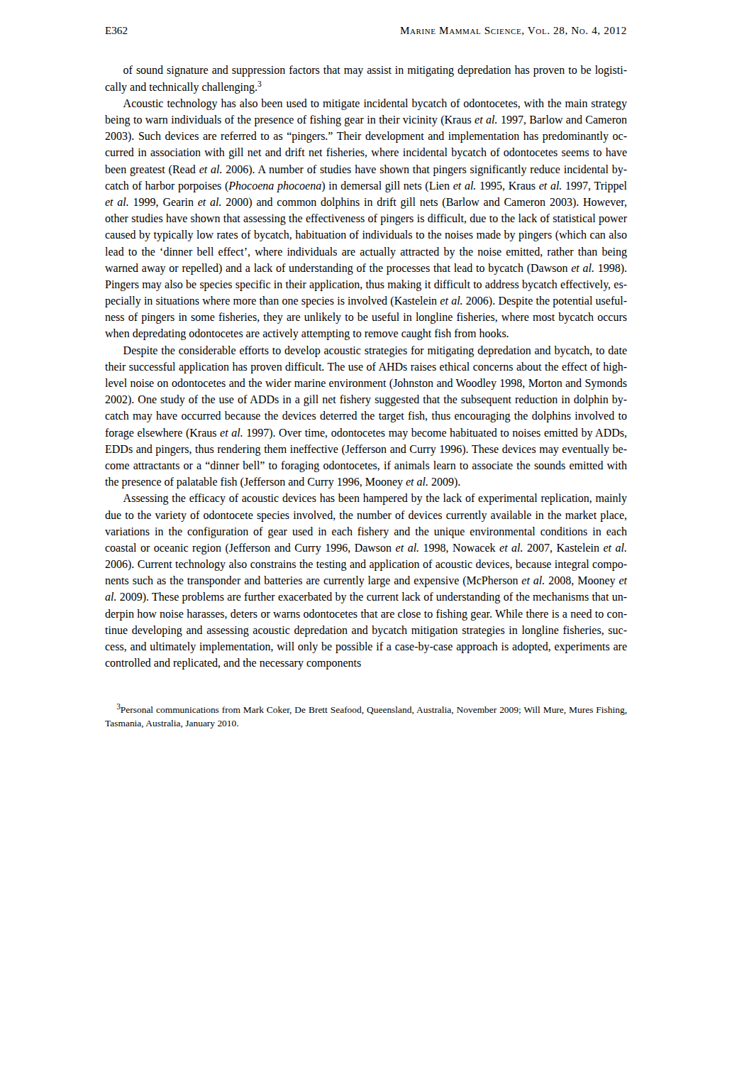E362 Marine Mammal Science, Vol. 28, No. 4, 2012
of sound signature and suppression factors that may assist in mitigating depredation has proven to be logistically and technically challenging.3
Acoustic technology has also been used to mitigate incidental bycatch of odontocetes, with the main strategy being to warn individuals of the presence of fishing gear in their vicinity (Kraus et al. 1997, Barlow and Cameron 2003). Such devices are referred to as “pingers.” Their development and implementation has predominantly occurred in association with gill net and drift net fisheries, where incidental bycatch of odontocetes seems to have been greatest (Read et al. 2006). A number of studies have shown that pingers significantly reduce incidental bycatch of harbor porpoises (Phocoena phocoena) in demersal gill nets (Lien et al. 1995, Kraus et al. 1997, Trippel et al. 1999, Gearin et al. 2000) and common dolphins in drift gill nets (Barlow and Cameron 2003). However, other studies have shown that assessing the effectiveness of pingers is difficult, due to the lack of statistical power caused by typically low rates of bycatch, habituation of individuals to the noises made by pingers (which can also lead to the ‘dinner bell effect’, where individuals are actually attracted by the noise emitted, rather than being warned away or repelled) and a lack of understanding of the processes that lead to bycatch (Dawson et al. 1998). Pingers may also be species specific in their application, thus making it difficult to address bycatch effectively, especially in situations where more than one species is involved (Kastelein et al. 2006). Despite the potential usefulness of pingers in some fisheries, they are unlikely to be useful in longline fisheries, where most bycatch occurs when depredating odontocetes are actively attempting to remove caught fish from hooks.
Despite the considerable efforts to develop acoustic strategies for mitigating depredation and bycatch, to date their successful application has proven difficult. The use of AHDs raises ethical concerns about the effect of high-level noise on odontocetes and the wider marine environment (Johnston and Woodley 1998, Morton and Symonds 2002). One study of the use of ADDs in a gill net fishery suggested that the subsequent reduction in dolphin bycatch may have occurred because the devices deterred the target fish, thus encouraging the dolphins involved to forage elsewhere (Kraus et al. 1997). Over time, odontocetes may become habituated to noises emitted by ADDs, EDDs and pingers, thus rendering them ineffective (Jefferson and Curry 1996). These devices may eventually become attractants or a “dinner bell” to foraging odontocetes, if animals learn to associate the sounds emitted with the presence of palatable fish (Jefferson and Curry 1996, Mooney et al. 2009).
Assessing the efficacy of acoustic devices has been hampered by the lack of experimental replication, mainly due to the variety of odontocete species involved, the number of devices currently available in the market place, variations in the configuration of gear used in each fishery and the unique environmental conditions in each coastal or oceanic region (Jefferson and Curry 1996, Dawson et al. 1998, Nowacek et al. 2007, Kastelein et al. 2006). Current technology also constrains the testing and application of acoustic devices, because integral components such as the transponder and batteries are currently large and expensive (McPherson et al. 2008, Mooney et al. 2009). These problems are further exacerbated by the current lack of understanding of the mechanisms that underpin how noise harasses, deters or warns odontocetes that are close to fishing gear. While there is a need to continue developing and assessing acoustic depredation and bycatch mitigation strategies in longline fisheries, success, and ultimately implementation, will only be possible if a case-by-case approach is adopted, experiments are controlled and replicated, and the necessary components
3 Personal communications from Mark Coker, De Brett Seafood, Queensland, Australia, November 2009; Will Mure, Mures Fishing, Tasmania, Australia, January 2010.